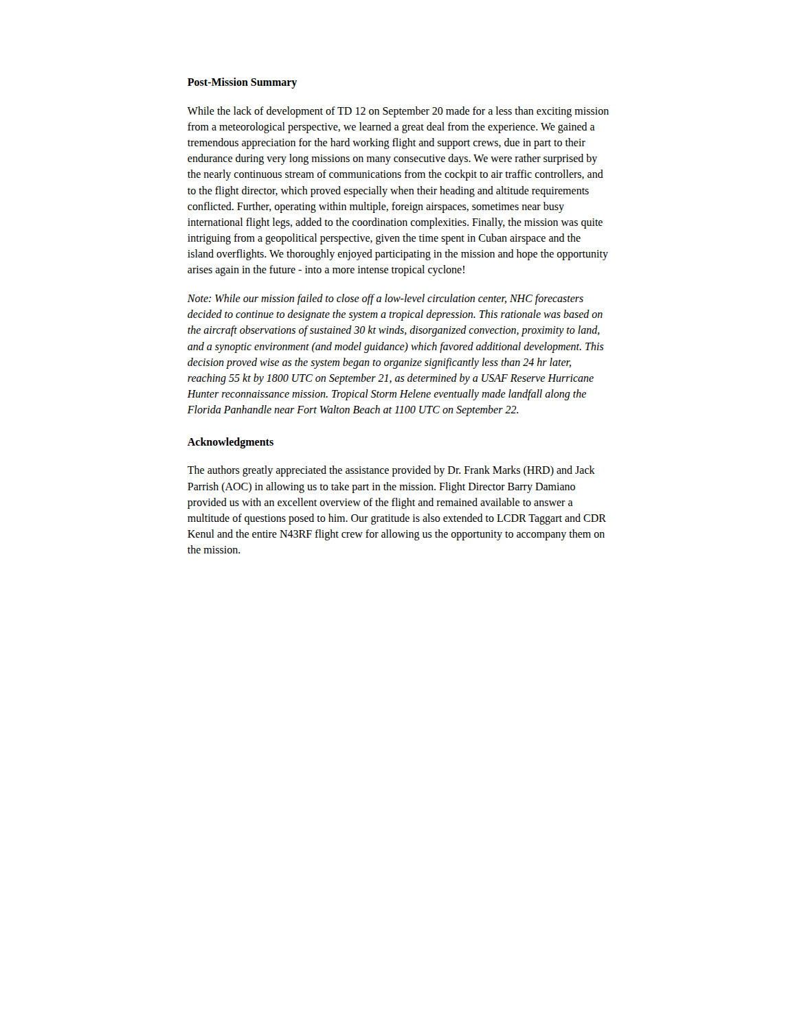Post-Mission Summary
While the lack of development of TD 12 on September 20 made for a less than exciting mission from a meteorological perspective, we learned a great deal from the experience. We gained a tremendous appreciation for the hard working flight and support crews, due in part to their endurance during very long missions on many consecutive days. We were rather surprised by the nearly continuous stream of communications from the cockpit to air traffic controllers, and to the flight director, which proved especially when their heading and altitude requirements conflicted. Further, operating within multiple, foreign airspaces, sometimes near busy international flight legs, added to the coordination complexities. Finally, the mission was quite intriguing from a geopolitical perspective, given the time spent in Cuban airspace and the island overflights. We thoroughly enjoyed participating in the mission and hope the opportunity arises again in the future - into a more intense tropical cyclone!
Note: While our mission failed to close off a low-level circulation center, NHC forecasters decided to continue to designate the system a tropical depression. This rationale was based on the aircraft observations of sustained 30 kt winds, disorganized convection, proximity to land, and a synoptic environment (and model guidance) which favored additional development. This decision proved wise as the system began to organize significantly less than 24 hr later, reaching 55 kt by 1800 UTC on September 21, as determined by a USAF Reserve Hurricane Hunter reconnaissance mission. Tropical Storm Helene eventually made landfall along the Florida Panhandle near Fort Walton Beach at 1100 UTC on September 22.
Acknowledgments
The authors greatly appreciated the assistance provided by Dr. Frank Marks (HRD) and Jack Parrish (AOC) in allowing us to take part in the mission. Flight Director Barry Damiano provided us with an excellent overview of the flight and remained available to answer a multitude of questions posed to him. Our gratitude is also extended to LCDR Taggart and CDR Kenul and the entire N43RF flight crew for allowing us the opportunity to accompany them on the mission.